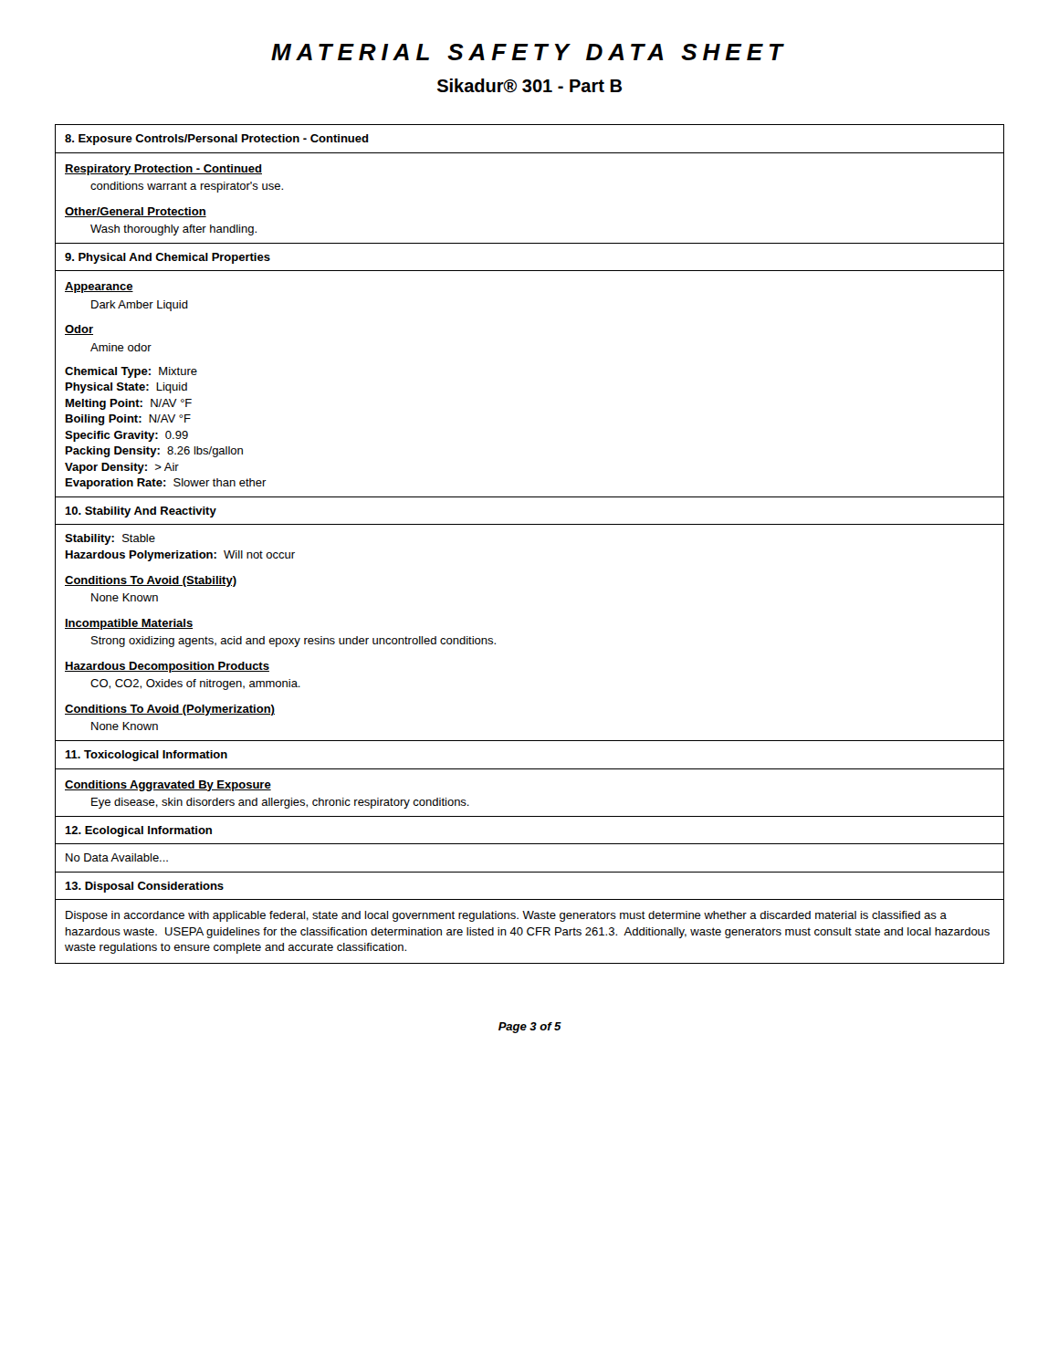MATERIAL SAFETY DATA SHEET
Sikadur® 301 - Part B
8. Exposure Controls/Personal Protection - Continued
Respiratory Protection - Continued
conditions warrant a respirator's use.
Other/General Protection
Wash thoroughly after handling.
9. Physical And Chemical Properties
Appearance
Dark Amber Liquid
Odor
Amine odor
Chemical Type: Mixture
Physical State: Liquid
Melting Point: N/AV °F
Boiling Point: N/AV °F
Specific Gravity: 0.99
Packing Density: 8.26 lbs/gallon
Vapor Density: > Air
Evaporation Rate: Slower than ether
10. Stability And Reactivity
Stability: Stable
Hazardous Polymerization: Will not occur
Conditions To Avoid (Stability)
None Known
Incompatible Materials
Strong oxidizing agents, acid and epoxy resins under uncontrolled conditions.
Hazardous Decomposition Products
CO, CO2, Oxides of nitrogen, ammonia.
Conditions To Avoid (Polymerization)
None Known
11. Toxicological Information
Conditions Aggravated By Exposure
Eye disease, skin disorders and allergies, chronic respiratory conditions.
12. Ecological Information
No Data Available...
13. Disposal Considerations
Dispose in accordance with applicable federal, state and local government regulations. Waste generators must determine whether a discarded material is classified as a hazardous waste. USEPA guidelines for the classification determination are listed in 40 CFR Parts 261.3. Additionally, waste generators must consult state and local hazardous waste regulations to ensure complete and accurate classification.
Page 3 of 5